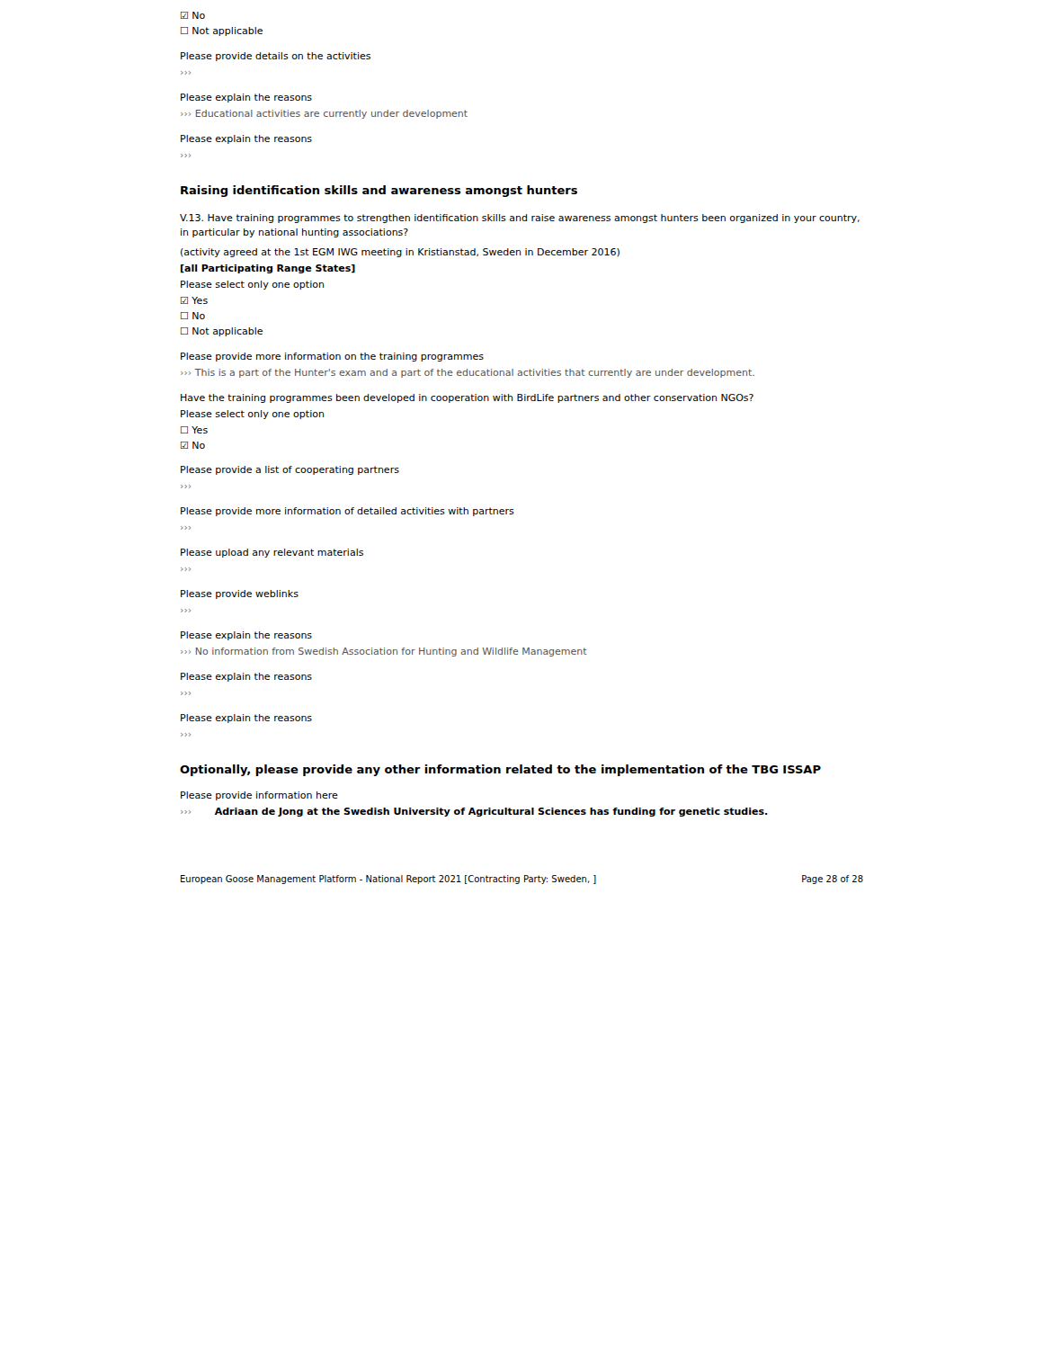☑ No
☐ Not applicable
Please provide details on the activities
›››
Please explain the reasons
››› Educational activities are currently under development
Please explain the reasons
›››
Raising identification skills and awareness amongst hunters
V.13. Have training programmes to strengthen identification skills and raise awareness amongst hunters been organized in your country, in particular by national hunting associations?
(activity agreed at the 1st EGM IWG meeting in Kristianstad, Sweden in December 2016)
[all Participating Range States]
Please select only one option
☑ Yes
☐ No
☐ Not applicable
Please provide more information on the training programmes
››› This is a part of the Hunter's exam and a part of the educational activities that currently are under development.
Have the training programmes been developed in cooperation with BirdLife partners and other conservation NGOs?
Please select only one option
☐ Yes
☑ No
Please provide a list of cooperating partners
›››
Please provide more information of detailed activities with partners
›››
Please upload any relevant materials
›››
Please provide weblinks
›››
Please explain the reasons
››› No information from Swedish Association for Hunting and Wildlife Management
Please explain the reasons
›››
Please explain the reasons
›››
Optionally, please provide any other information related to the implementation of the TBG ISSAP
Please provide information here
››› Adriaan de Jong at the Swedish University of Agricultural Sciences has funding for genetic studies.
European Goose Management Platform - National Report 2021 [Contracting Party: Sweden, ]
Page 28 of 28